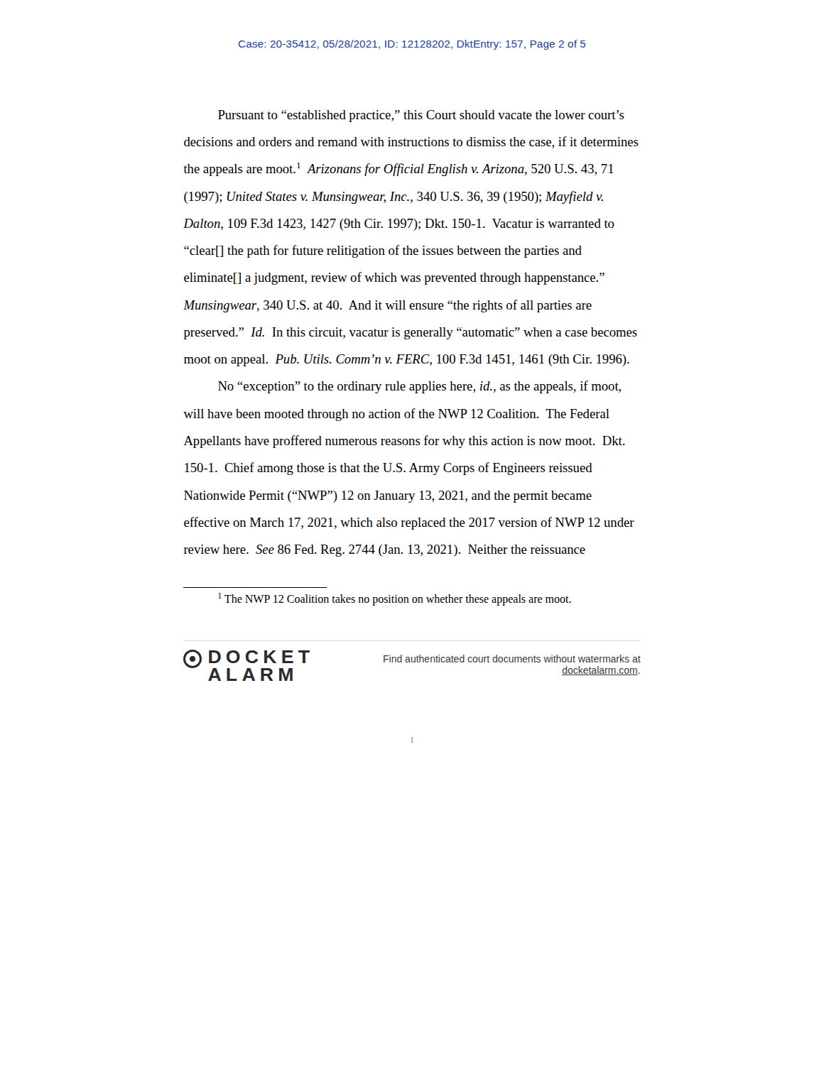Case: 20-35412, 05/28/2021, ID: 12128202, DktEntry: 157, Page 2 of 5
Pursuant to “established practice,” this Court should vacate the lower court’s decisions and orders and remand with instructions to dismiss the case, if it determines the appeals are moot.1 Arizonans for Official English v. Arizona, 520 U.S. 43, 71 (1997); United States v. Munsingwear, Inc., 340 U.S. 36, 39 (1950); Mayfield v. Dalton, 109 F.3d 1423, 1427 (9th Cir. 1997); Dkt. 150-1. Vacatur is warranted to “clear[] the path for future relitigation of the issues between the parties and eliminate[] a judgment, review of which was prevented through happenstance.” Munsingwear, 340 U.S. at 40. And it will ensure “the rights of all parties are preserved.” Id. In this circuit, vacatur is generally “automatic” when a case becomes moot on appeal. Pub. Utils. Comm’n v. FERC, 100 F.3d 1451, 1461 (9th Cir. 1996).
No “exception” to the ordinary rule applies here, id., as the appeals, if moot, will have been mooted through no action of the NWP 12 Coalition. The Federal Appellants have proffered numerous reasons for why this action is now moot. Dkt. 150-1. Chief among those is that the U.S. Army Corps of Engineers reissued Nationwide Permit (“NWP”) 12 on January 13, 2021, and the permit became effective on March 17, 2021, which also replaced the 2017 version of NWP 12 under review here. See 86 Fed. Reg. 2744 (Jan. 13, 2021). Neither the reissuance
1 The NWP 12 Coalition takes no position on whether these appeals are moot.
D O C K E T
A L A R M
Find authenticated court documents without watermarks at docketalarm.com.
1